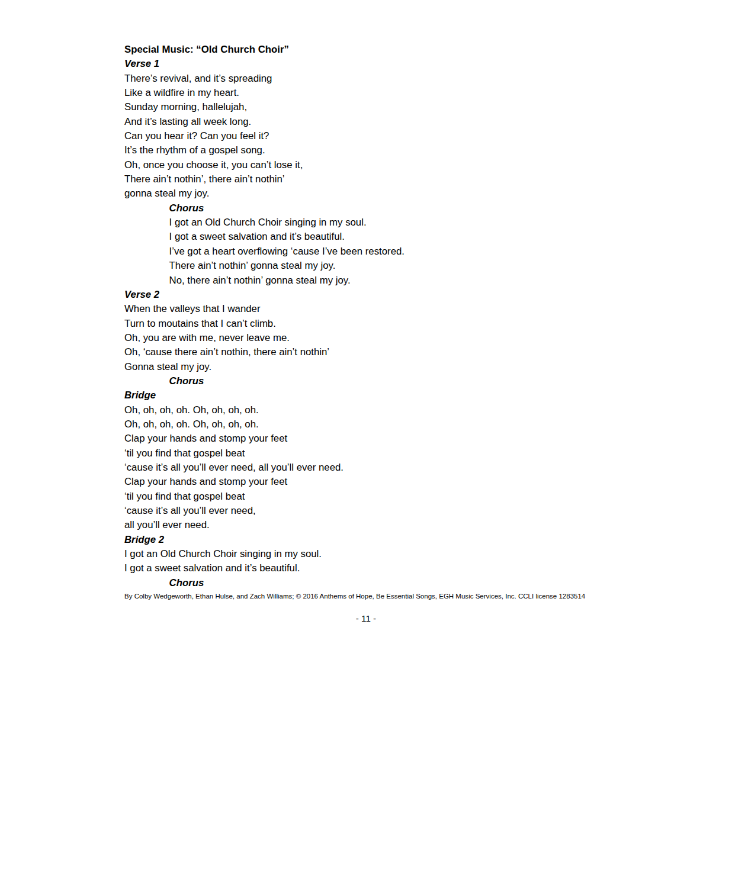Special Music: “Old Church Choir”
Verse 1
There’s revival, and it’s spreading
Like a wildfire in my heart.
Sunday morning, hallelujah,
And it’s lasting all week long.
Can you hear it? Can you feel it?
It’s the rhythm of a gospel song.
Oh, once you choose it, you can’t lose it,
There ain’t nothin’, there ain’t nothin’
gonna steal my joy.
Chorus
I got an Old Church Choir singing in my soul.
I got a sweet salvation and it’s beautiful.
I’ve got a heart overflowing ‘cause I’ve been restored.
There ain’t nothin’ gonna steal my joy.
No, there ain’t nothin’ gonna steal my joy.
Verse 2
When the valleys that I wander
Turn to moutains that I can’t climb.
Oh, you are with me, never leave me.
Oh, ‘cause there ain’t nothin, there ain’t nothin’
Gonna steal my joy.
Chorus
Bridge
Oh, oh, oh, oh. Oh, oh, oh, oh.
Oh, oh, oh, oh. Oh, oh, oh, oh.
Clap your hands and stomp your feet
‘til you find that gospel beat
‘cause it’s all you’ll ever need, all you’ll ever need.
Clap your hands and stomp your feet
‘til you find that gospel beat
‘cause it’s all you’ll ever need,
all you’ll ever need.
Bridge 2
I got an Old Church Choir singing in my soul.
I got a sweet salvation and it’s beautiful.
Chorus
By Colby Wedgeworth, Ethan Hulse, and Zach Williams; © 2016 Anthems of Hope, Be Essential Songs, EGH Music Services, Inc. CCLI license 1283514
- 11 -